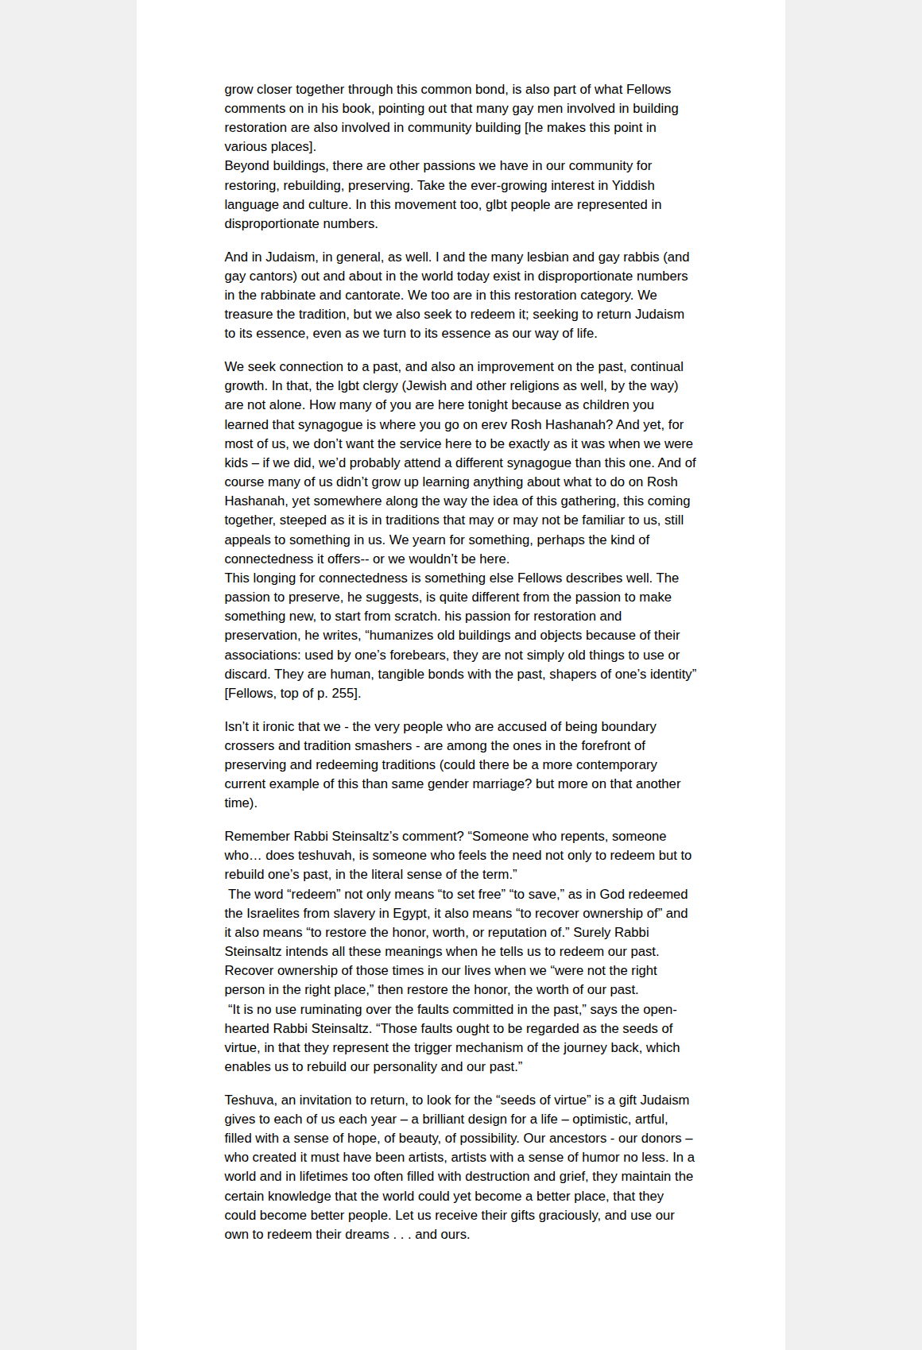grow closer together through this common bond, is also part of what Fellows comments on in his book, pointing out that many gay men involved in building restoration are also involved in community building [he makes this point in various places].
Beyond buildings, there are other passions we have in our community for restoring, rebuilding, preserving. Take the ever-growing interest in Yiddish language and culture. In this movement too, glbt people are represented in disproportionate numbers.
And in Judaism, in general, as well. I and the many lesbian and gay rabbis (and gay cantors) out and about in the world today exist in disproportionate numbers in the rabbinate and cantorate. We too are in this restoration category. We treasure the tradition, but we also seek to redeem it; seeking to return Judaism to its essence, even as we turn to its essence as our way of life.
We seek connection to a past, and also an improvement on the past, continual growth. In that, the lgbt clergy (Jewish and other religions as well, by the way) are not alone. How many of you are here tonight because as children you learned that synagogue is where you go on erev Rosh Hashanah? And yet, for most of us, we don’t want the service here to be exactly as it was when we were kids – if we did, we’d probably attend a different synagogue than this one. And of course many of us didn’t grow up learning anything about what to do on Rosh Hashanah, yet somewhere along the way the idea of this gathering, this coming together, steeped as it is in traditions that may or may not be familiar to us, still appeals to something in us. We yearn for something, perhaps the kind of connectedness it offers-- or we wouldn’t be here.
This longing for connectedness is something else Fellows describes well. The passion to preserve, he suggests, is quite different from the passion to make something new, to start from scratch. his passion for restoration and preservation, he writes, “humanizes old buildings and objects because of their associations: used by one’s forebears, they are not simply old things to use or discard. They are human, tangible bonds with the past, shapers of one’s identity” [Fellows, top of p. 255].
Isn’t it ironic that we - the very people who are accused of being boundary crossers and tradition smashers - are among the ones in the forefront of preserving and redeeming traditions (could there be a more contemporary current example of this than same gender marriage? but more on that another time).
Remember Rabbi Steinsaltz’s comment? “Someone who repents, someone who… does teshuvah, is someone who feels the need not only to redeem but to rebuild one’s past, in the literal sense of the term.”
The word “redeem” not only means “to set free” “to save,” as in God redeemed the Israelites from slavery in Egypt, it also means “to recover ownership of” and it also means “to restore the honor, worth, or reputation of.” Surely Rabbi Steinsaltz intends all these meanings when he tells us to redeem our past. Recover ownership of those times in our lives when we “were not the right person in the right place,” then restore the honor, the worth of our past.
“It is no use ruminating over the faults committed in the past,” says the open-hearted Rabbi Steinsaltz. “Those faults ought to be regarded as the seeds of virtue, in that they represent the trigger mechanism of the journey back, which enables us to rebuild our personality and our past.”
Teshuva, an invitation to return, to look for the “seeds of virtue” is a gift Judaism gives to each of us each year – a brilliant design for a life – optimistic, artful, filled with a sense of hope, of beauty, of possibility. Our ancestors - our donors – who created it must have been artists, artists with a sense of humor no less. In a world and in lifetimes too often filled with destruction and grief, they maintain the certain knowledge that the world could yet become a better place, that they could become better people. Let us receive their gifts graciously, and use our own to redeem their dreams . . . and ours.